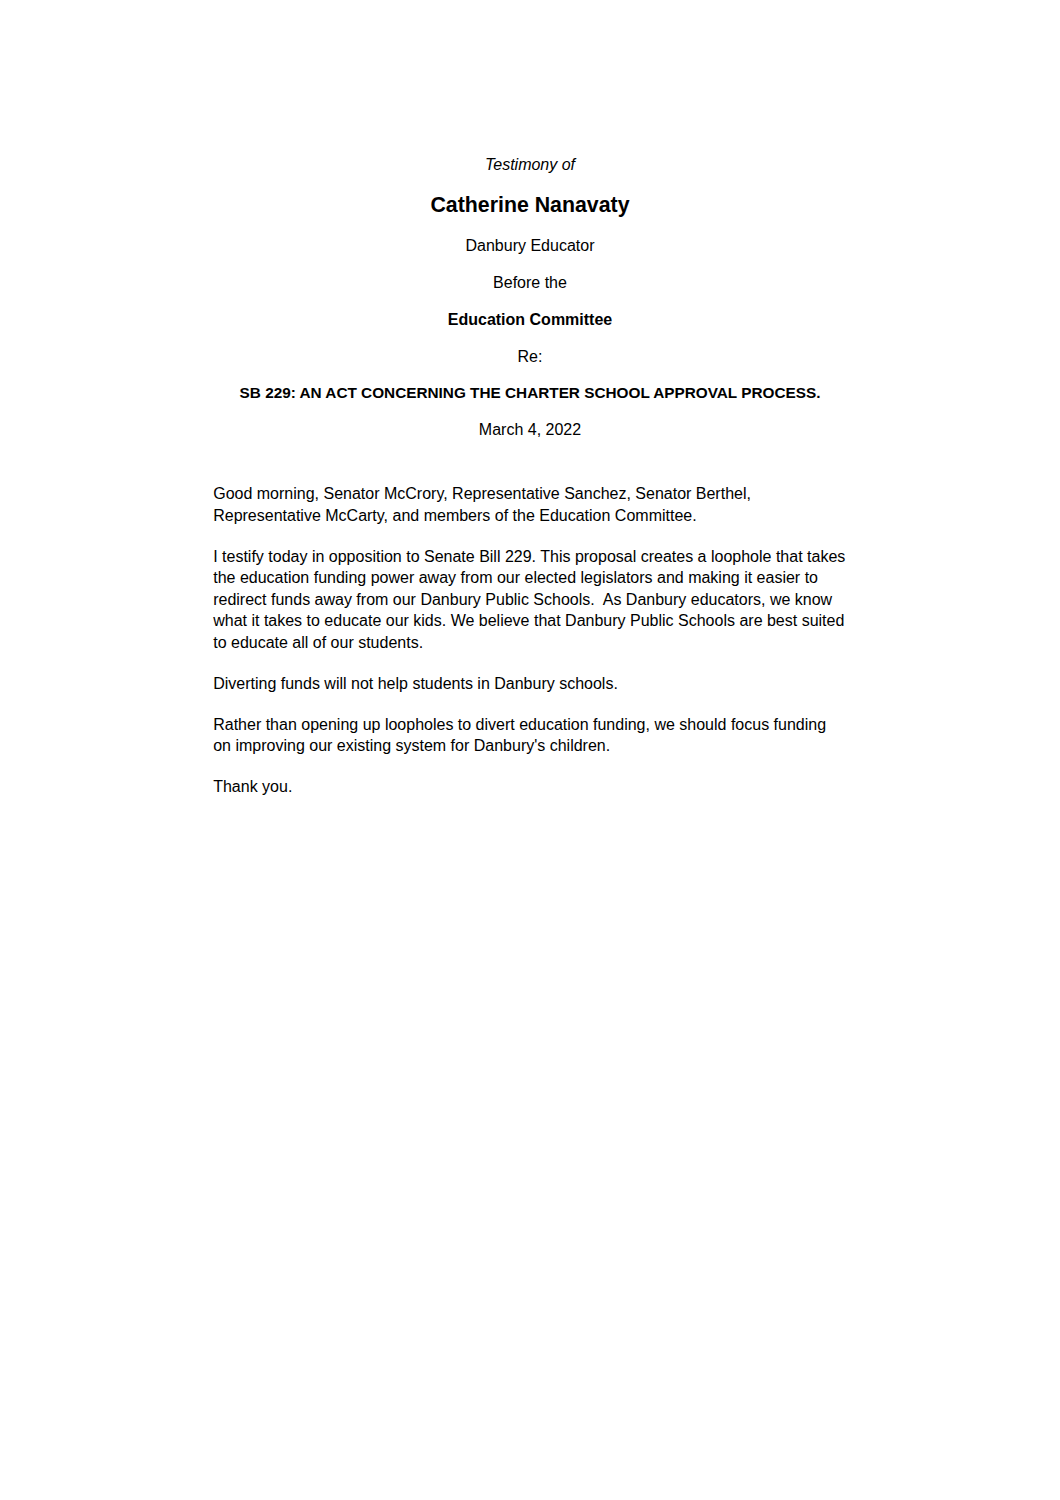Testimony of
Catherine Nanavaty
Danbury Educator
Before the
Education Committee
Re:
SB 229: AN ACT CONCERNING THE CHARTER SCHOOL APPROVAL PROCESS.
March 4, 2022
Good morning, Senator McCrory, Representative Sanchez, Senator Berthel, Representative McCarty, and members of the Education Committee.
I testify today in opposition to Senate Bill 229. This proposal creates a loophole that takes the education funding power away from our elected legislators and making it easier to redirect funds away from our Danbury Public Schools. As Danbury educators, we know what it takes to educate our kids. We believe that Danbury Public Schools are best suited to educate all of our students.
Diverting funds will not help students in Danbury schools.
Rather than opening up loopholes to divert education funding, we should focus funding on improving our existing system for Danbury's children.
Thank you.